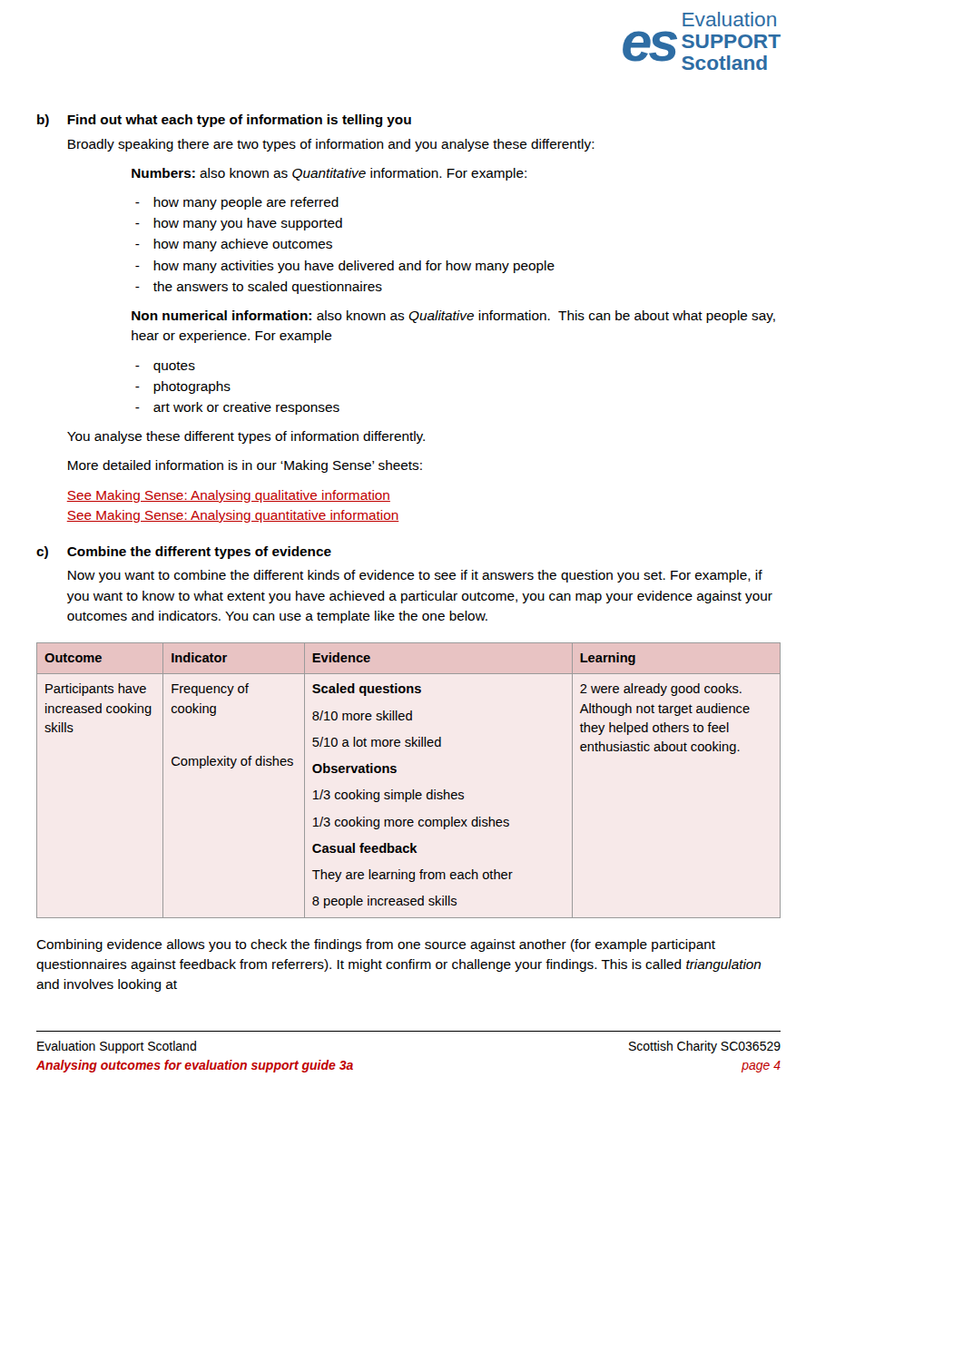es Evaluation
SUPPORT
Scotland
b) Find out what each type of information is telling you
Broadly speaking there are two types of information and you analyse these differently:
Numbers: also known as Quantitative information. For example:
how many people are referred
how many you have supported
how many achieve outcomes
how many activities you have delivered and for how many people
the answers to scaled questionnaires
Non numerical information: also known as Qualitative information. This can be about what people say, hear or experience. For example
quotes
photographs
art work or creative responses
You analyse these different types of information differently.
More detailed information is in our ‘Making Sense’ sheets:
See Making Sense: Analysing qualitative information
See Making Sense: Analysing quantitative information
c) Combine the different types of evidence
Now you want to combine the different kinds of evidence to see if it answers the question you set. For example, if you want to know to what extent you have achieved a particular outcome, you can map your evidence against your outcomes and indicators. You can use a template like the one below.
| Outcome | Indicator | Evidence | Learning |
| --- | --- | --- | --- |
| Participants have increased cooking skills | Frequency of cooking Complexity of dishes | Scaled questions 8/10 more skilled 5/10 a lot more skilled Observations 1/3 cooking simple dishes 1/3 cooking more complex dishes Casual feedback They are learning from each other 8 people increased skills | 2 were already good cooks. Although not target audience they helped others to feel enthusiastic about cooking. |
Combining evidence allows you to check the findings from one source against another (for example participant questionnaires against feedback from referrers). It might confirm or challenge your findings. This is called triangulation and involves looking at
Evaluation Support Scotland Scottish Charity SC036529
Analysing outcomes for evaluation support guide 3a page 4